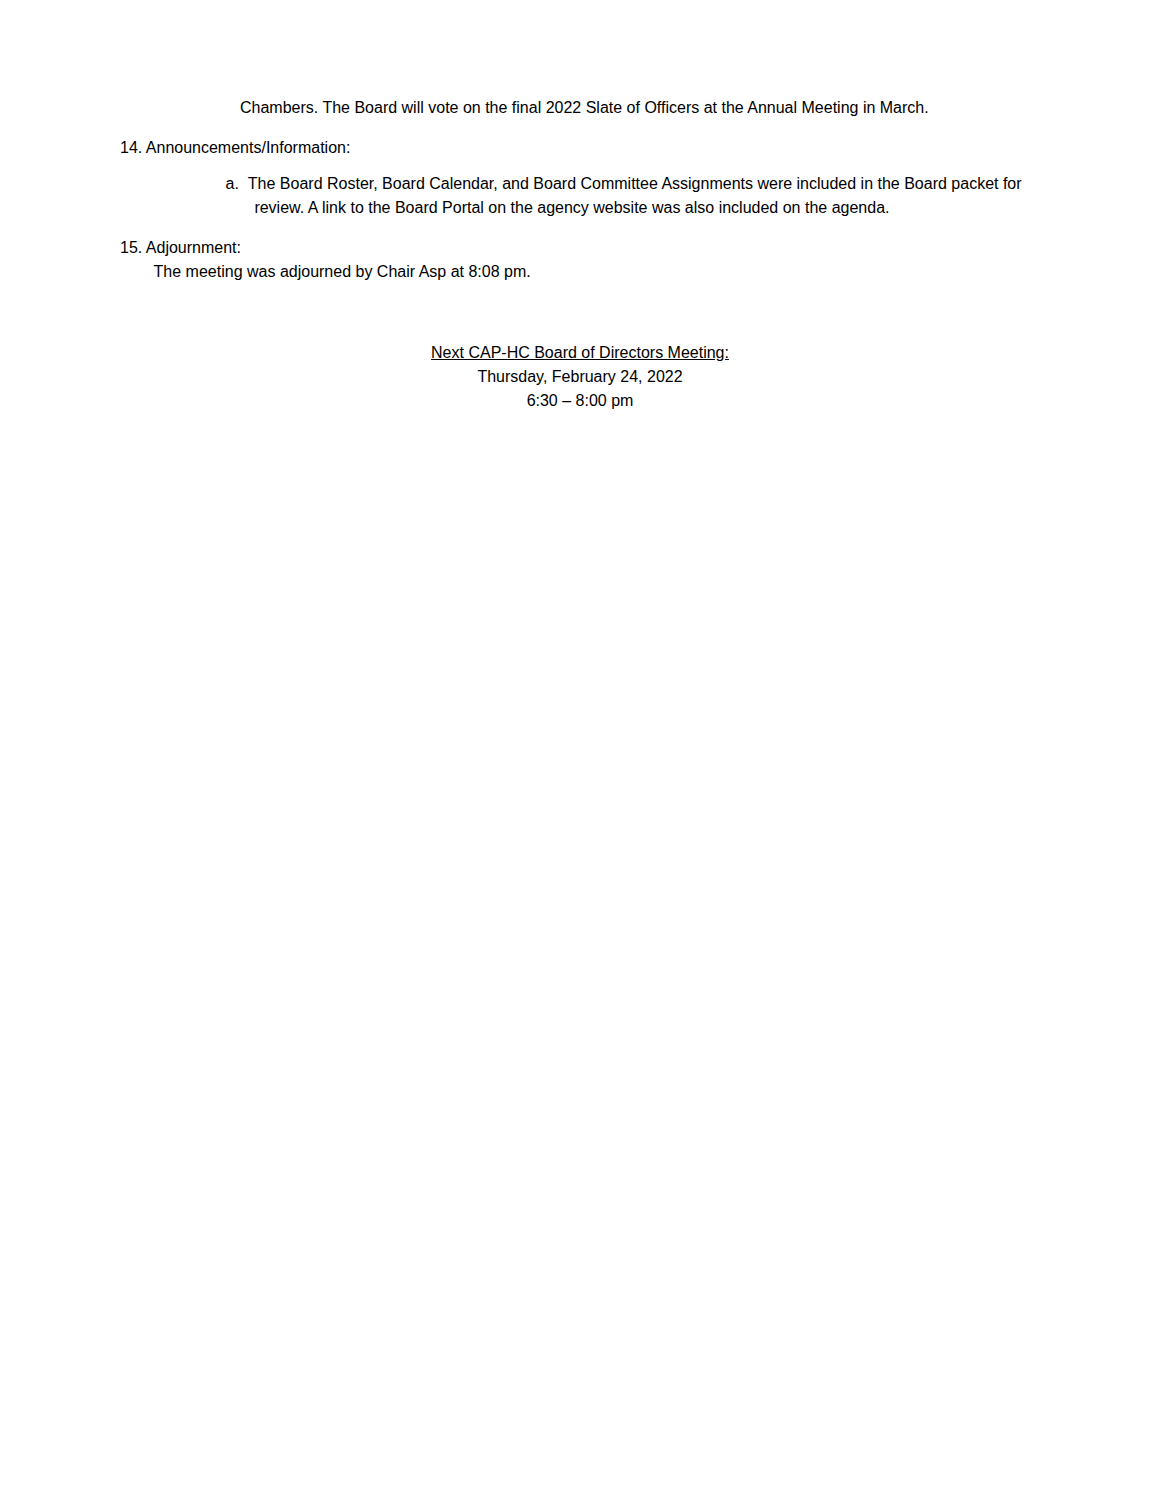Chambers. The Board will vote on the final 2022 Slate of Officers at the Annual Meeting in March.
14. Announcements/Information:
a. The Board Roster, Board Calendar, and Board Committee Assignments were included in the Board packet for review. A link to the Board Portal on the agency website was also included on the agenda.
15. Adjournment:
The meeting was adjourned by Chair Asp at 8:08 pm.
Next CAP-HC Board of Directors Meeting:
Thursday, February 24, 2022
6:30 – 8:00 pm